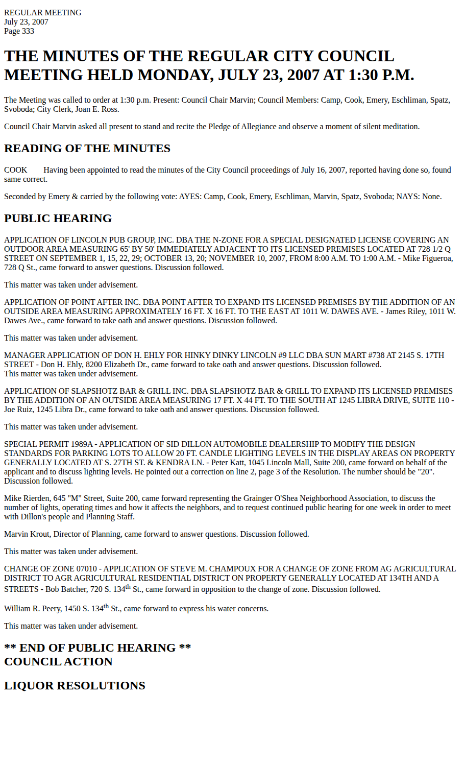REGULAR MEETING
July 23, 2007
Page 333
THE MINUTES OF THE REGULAR CITY COUNCIL MEETING HELD MONDAY, JULY 23, 2007 AT 1:30 P.M.
The Meeting was called to order at 1:30 p.m. Present: Council Chair Marvin; Council Members: Camp, Cook, Emery, Eschliman, Spatz, Svoboda; City Clerk, Joan E. Ross.
Council Chair Marvin asked all present to stand and recite the Pledge of Allegiance and observe a moment of silent meditation.
READING OF THE MINUTES
COOK Having been appointed to read the minutes of the City Council proceedings of July 16, 2007, reported having done so, found same correct.
Seconded by Emery & carried by the following vote: AYES: Camp, Cook, Emery, Eschliman, Marvin, Spatz, Svoboda; NAYS: None.
PUBLIC HEARING
APPLICATION OF LINCOLN PUB GROUP, INC. DBA THE N-ZONE FOR A SPECIAL DESIGNATED LICENSE COVERING AN OUTDOOR AREA MEASURING 65' BY 50' IMMEDIATELY ADJACENT TO ITS LICENSED PREMISES LOCATED AT 728 1/2 Q STREET ON SEPTEMBER 1, 15, 22, 29; OCTOBER 13, 20; NOVEMBER 10, 2007, FROM 8:00 A.M. TO 1:00 A.M. - Mike Figueroa, 728 Q St., came forward to answer questions. Discussion followed.
This matter was taken under advisement.
APPLICATION OF POINT AFTER INC. DBA POINT AFTER TO EXPAND ITS LICENSED PREMISES BY THE ADDITION OF AN OUTSIDE AREA MEASURING APPROXIMATELY 16 FT. X 16 FT. TO THE EAST AT 1011 W. DAWES AVE. - James Riley, 1011 W. Dawes Ave., came forward to take oath and answer questions. Discussion followed.
This matter was taken under advisement.
MANAGER APPLICATION OF DON H. EHLY FOR HINKY DINKY LINCOLN #9 LLC DBA SUN MART #738 AT 2145 S. 17TH STREET - Don H. Ehly, 8200 Elizabeth Dr., came forward to take oath and answer questions. Discussion followed.
This matter was taken under advisement.
APPLICATION OF SLAPSHOTZ BAR & GRILL INC. DBA SLAPSHOTZ BAR & GRILL TO EXPAND ITS LICENSED PREMISES BY THE ADDITION OF AN OUTSIDE AREA MEASURING 17 FT. X 44 FT. TO THE SOUTH AT 1245 LIBRA DRIVE, SUITE 110 - Joe Ruiz, 1245 Libra Dr., came forward to take oath and answer questions. Discussion followed.
This matter was taken under advisement.
SPECIAL PERMIT 1989A - APPLICATION OF SID DILLON AUTOMOBILE DEALERSHIP TO MODIFY THE DESIGN STANDARDS FOR PARKING LOTS TO ALLOW 20 FT. CANDLE LIGHTING LEVELS IN THE DISPLAY AREAS ON PROPERTY GENERALLY LOCATED AT S. 27TH ST. & KENDRA LN. - Peter Katt, 1045 Lincoln Mall, Suite 200, came forward on behalf of the applicant and to discuss lighting levels. He pointed out a correction on line 2, page 3 of the Resolution. The number should be "20". Discussion followed.
Mike Rierden, 645 "M" Street, Suite 200, came forward representing the Grainger O'Shea Neighborhood Association, to discuss the number of lights, operating times and how it affects the neighbors, and to request continued public hearing for one week in order to meet with Dillon's people and Planning Staff.
Marvin Krout, Director of Planning, came forward to answer questions. Discussion followed.
This matter was taken under advisement.
CHANGE OF ZONE 07010 - APPLICATION OF STEVE M. CHAMPOUX FOR A CHANGE OF ZONE FROM AG AGRICULTURAL DISTRICT TO AGR AGRICULTURAL RESIDENTIAL DISTRICT ON PROPERTY GENERALLY LOCATED AT 134TH AND A STREETS - Bob Batcher, 720 S. 134th St., came forward in opposition to the change of zone. Discussion followed.
William R. Peery, 1450 S. 134th St., came forward to express his water concerns.
This matter was taken under advisement.
** END OF PUBLIC HEARING **
COUNCIL ACTION
LIQUOR RESOLUTIONS